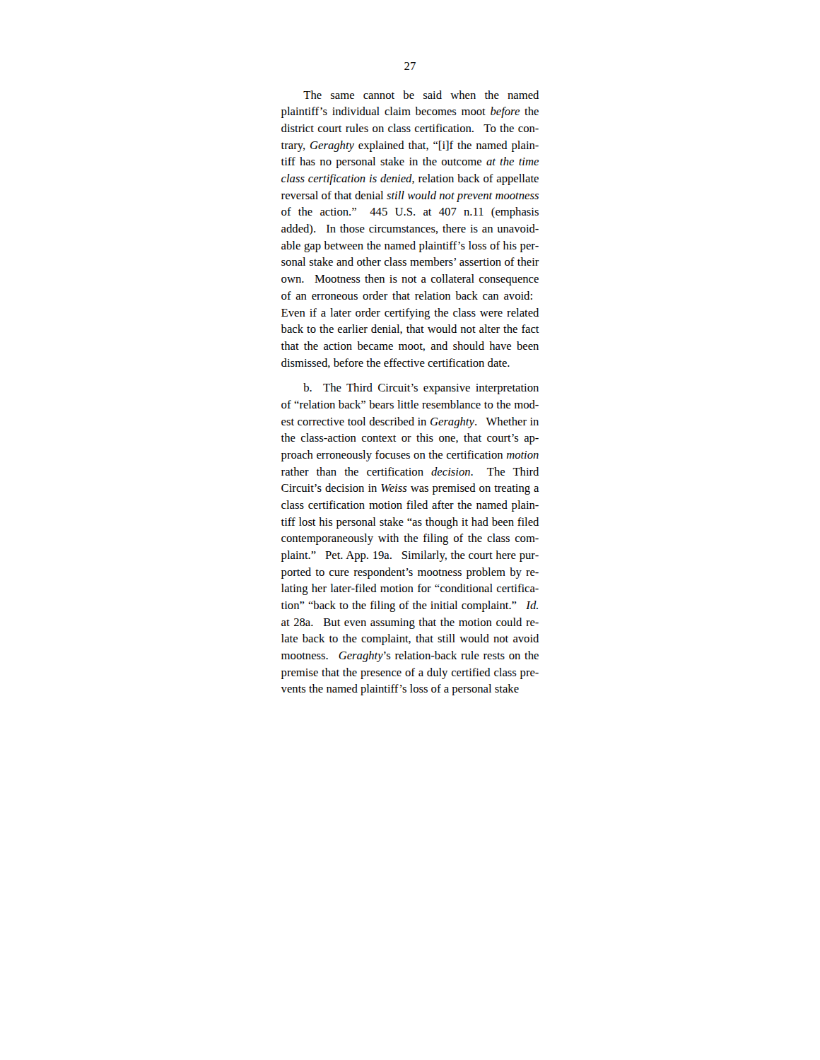27
The same cannot be said when the named plaintiff’s individual claim becomes moot before the district court rules on class certification.  To the contrary, Geraghty explained that, “[i]f the named plaintiff has no personal stake in the outcome at the time class certification is denied, relation back of appellate reversal of that denial still would not prevent mootness of the action.”  445 U.S. at 407 n.11 (emphasis added).  In those circumstances, there is an unavoidable gap between the named plaintiff’s loss of his personal stake and other class members’ assertion of their own.  Mootness then is not a collateral consequence of an erroneous order that relation back can avoid:  Even if a later order certifying the class were related back to the earlier denial, that would not alter the fact that the action became moot, and should have been dismissed, before the effective certification date.
b.  The Third Circuit’s expansive interpretation of “relation back” bears little resemblance to the modest corrective tool described in Geraghty.  Whether in the class-action context or this one, that court’s approach erroneously focuses on the certification motion rather than the certification decision.  The Third Circuit’s decision in Weiss was premised on treating a class certification motion filed after the named plaintiff lost his personal stake “as though it had been filed contemporaneously with the filing of the class complaint.”  Pet. App. 19a.  Similarly, the court here purported to cure respondent’s mootness problem by relating her later-filed motion for “conditional certification” “back to the filing of the initial complaint.”  Id. at 28a.  But even assuming that the motion could relate back to the complaint, that still would not avoid mootness.  Geraghty’s relation-back rule rests on the premise that the presence of a duly certified class prevents the named plaintiff’s loss of a personal stake